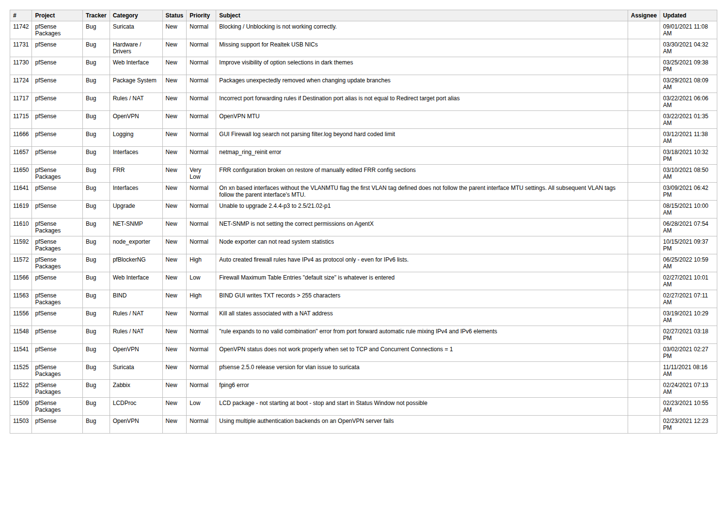| # | Project | Tracker | Category | Status | Priority | Subject | Assignee | Updated |
| --- | --- | --- | --- | --- | --- | --- | --- | --- |
| 11742 | pfSense Packages | Bug | Suricata | New | Normal | Blocking / Unblocking is not working correctly. | | 09/01/2021 11:08 AM |
| 11731 | pfSense | Bug | Hardware / Drivers | New | Normal | Missing support for Realtek USB NICs | | 03/30/2021 04:32 AM |
| 11730 | pfSense | Bug | Web Interface | New | Normal | Improve visibility of option selections in dark themes | | 03/25/2021 09:38 PM |
| 11724 | pfSense | Bug | Package System | New | Normal | Packages unexpectedly removed when changing update branches | | 03/29/2021 08:09 AM |
| 11717 | pfSense | Bug | Rules / NAT | New | Normal | Incorrect port forwarding rules if Destination port alias is not equal to Redirect target port alias | | 03/22/2021 06:06 AM |
| 11715 | pfSense | Bug | OpenVPN | New | Normal | OpenVPN MTU | | 03/22/2021 01:35 AM |
| 11666 | pfSense | Bug | Logging | New | Normal | GUI Firewall log search not parsing filter.log beyond hard coded limit | | 03/12/2021 11:38 AM |
| 11657 | pfSense | Bug | Interfaces | New | Normal | netmap_ring_reinit error | | 03/18/2021 10:32 PM |
| 11650 | pfSense Packages | Bug | FRR | New | Very Low | FRR configuration broken on restore of manually edited FRR config sections | | 03/10/2021 08:50 AM |
| 11641 | pfSense | Bug | Interfaces | New | Normal | On xn based interfaces without the VLANMTU flag the first VLAN tag defined does not follow the parent interface MTU settings. All subsequent VLAN tags follow the parent interface's MTU. | | 03/09/2021 06:42 PM |
| 11619 | pfSense | Bug | Upgrade | New | Normal | Unable to upgrade 2.4.4-p3 to 2.5/21.02-p1 | | 08/15/2021 10:00 AM |
| 11610 | pfSense Packages | Bug | NET-SNMP | New | Normal | NET-SNMP is not setting the correct permissions on AgentX | | 06/28/2021 07:54 AM |
| 11592 | pfSense Packages | Bug | node_exporter | New | Normal | Node exporter can not read system statistics | | 10/15/2021 09:37 PM |
| 11572 | pfSense Packages | Bug | pfBlockerNG | New | High | Auto created firewall rules have IPv4 as protocol only - even for IPv6 lists. | | 06/25/2022 10:59 AM |
| 11566 | pfSense | Bug | Web Interface | New | Low | Firewall Maximum Table Entries "default size" is whatever is entered | | 02/27/2021 10:01 AM |
| 11563 | pfSense Packages | Bug | BIND | New | High | BIND GUI writes TXT records > 255 characters | | 02/27/2021 07:11 AM |
| 11556 | pfSense | Bug | Rules / NAT | New | Normal | Kill all states associated with a NAT address | | 03/19/2021 10:29 AM |
| 11548 | pfSense | Bug | Rules / NAT | New | Normal | "rule expands to no valid combination" error from port forward automatic rule mixing IPv4 and IPv6 elements | | 02/27/2021 03:18 PM |
| 11541 | pfSense | Bug | OpenVPN | New | Normal | OpenVPN status does not work properly when set to TCP and Concurrent Connections = 1 | | 03/02/2021 02:27 PM |
| 11525 | pfSense Packages | Bug | Suricata | New | Normal | pfsense 2.5.0 release version for vlan issue to suricata | | 11/11/2021 08:16 AM |
| 11522 | pfSense Packages | Bug | Zabbix | New | Normal | fping6 error | | 02/24/2021 07:13 AM |
| 11509 | pfSense Packages | Bug | LCDProc | New | Low | LCD package - not starting at boot - stop and start in Status Window not possible | | 02/23/2021 10:55 AM |
| 11503 | pfSense | Bug | OpenVPN | New | Normal | Using multiple authentication backends on an OpenVPN server fails | | 02/23/2021 12:23 PM |